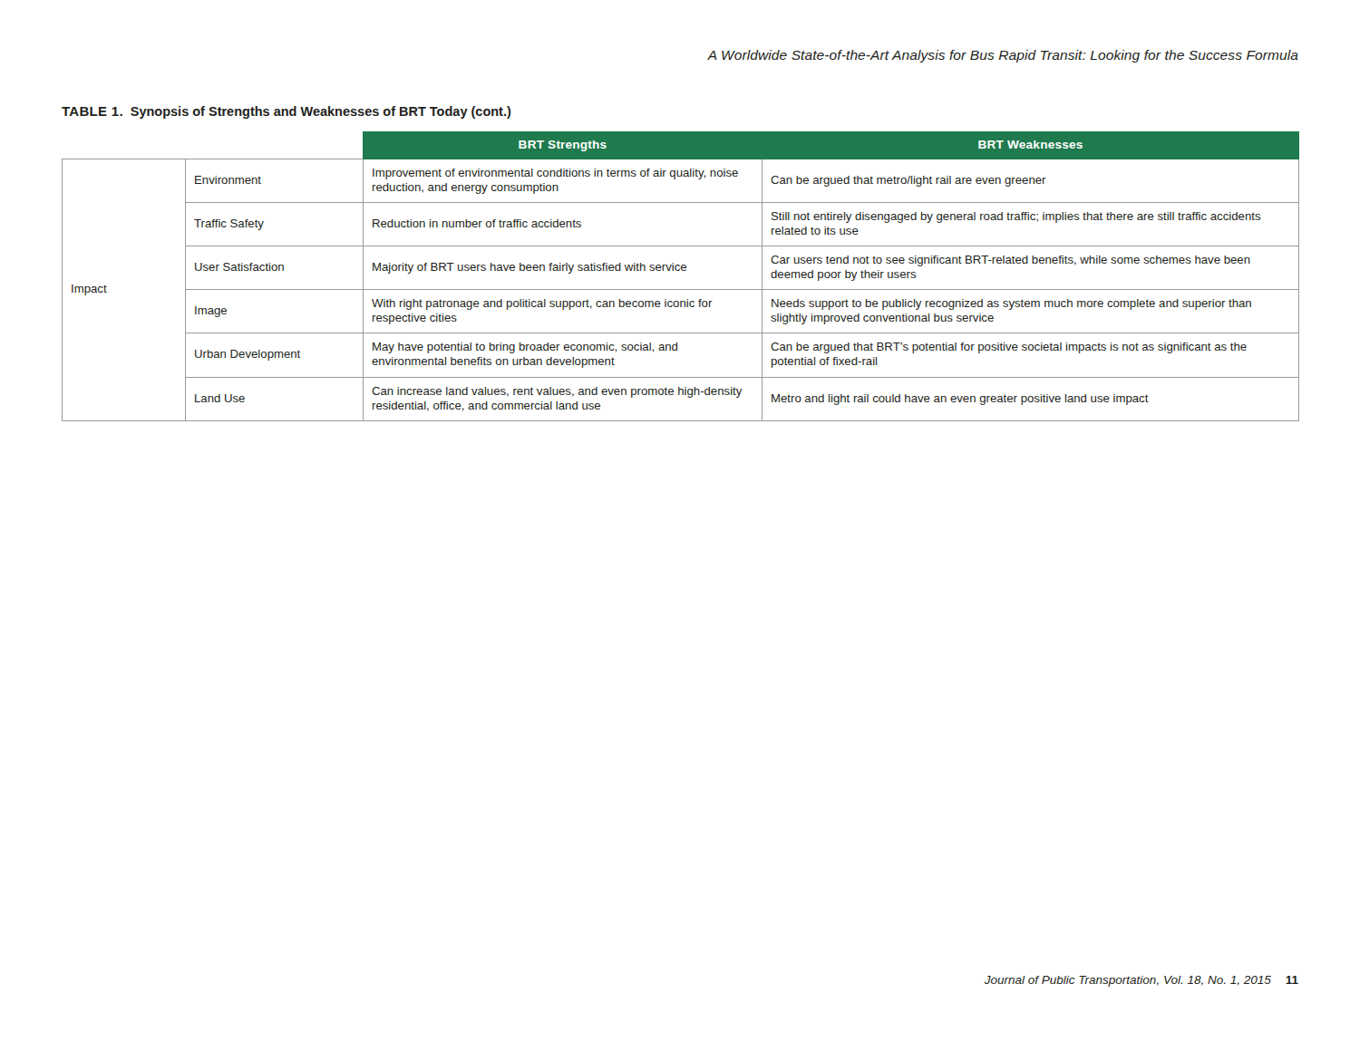A Worldwide State-of-the-Art Analysis for Bus Rapid Transit: Looking for the Success Formula
TABLE 1. Synopsis of Strengths and Weaknesses of BRT Today (cont.)
| | | BRT Strengths | BRT Weaknesses |
| --- | --- | --- | --- |
| Impact | Environment | Improvement of environmental conditions in terms of air quality, noise reduction, and energy consumption | Can be argued that metro/light rail are even greener |
| Traffic Safety | Reduction in number of traffic accidents | Still not entirely disengaged by general road traffic; implies that there are still traffic accidents related to its use |
| User Satisfaction | Majority of BRT users have been fairly satisfied with service | Car users tend not to see significant BRT-related benefits, while some schemes have been deemed poor by their users |
| Image | With right patronage and political support, can become iconic for respective cities | Needs support to be publicly recognized as system much more complete and superior than slightly improved conventional bus service |
| Urban Development | May have potential to bring broader economic, social, and environmental benefits on urban development | Can be argued that BRT’s potential for positive societal impacts is not as significant as the potential of fixed-rail |
| Land Use | Can increase land values, rent values, and even promote high-density residential, office, and commercial land use | Metro and light rail could have an even greater positive land use impact |
Journal of Public Transportation, Vol. 18, No. 1, 201511